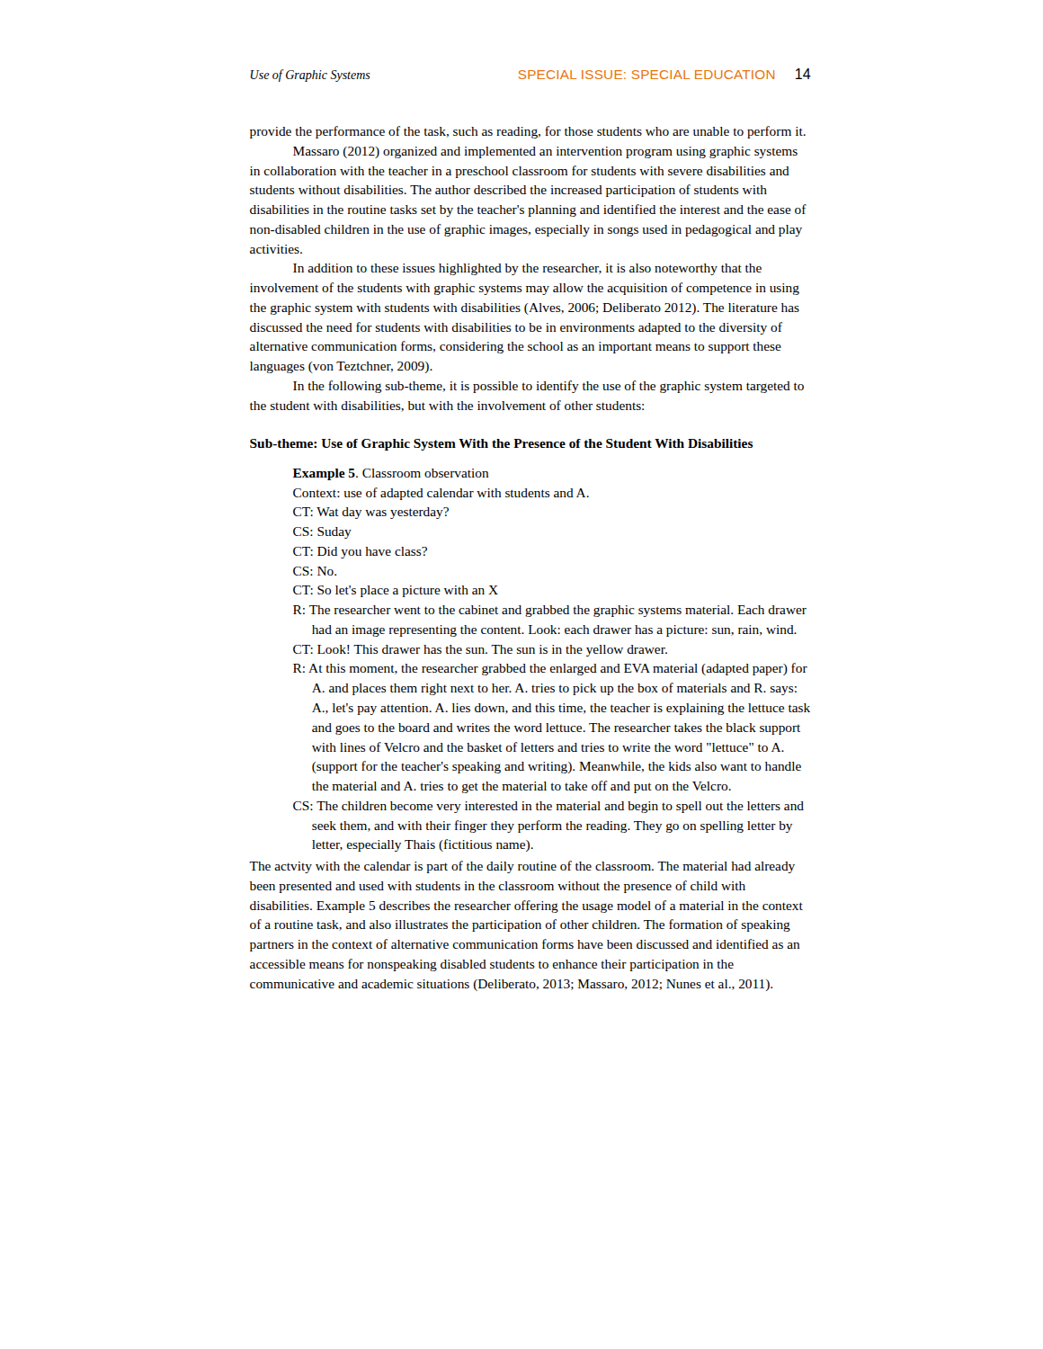Use of Graphic Systems
SPECIAL ISSUE: SPECIAL EDUCATION
14
provide the performance of the task, such as reading, for those students who are unable to perform it.
Massaro (2012) organized and implemented an intervention program using graphic systems in collaboration with the teacher in a preschool classroom for students with severe disabilities and students without disabilities. The author described the increased participation of students with disabilities in the routine tasks set by the teacher's planning and identified the interest and the ease of non-disabled children in the use of graphic images, especially in songs used in pedagogical and play activities.
In addition to these issues highlighted by the researcher, it is also noteworthy that the involvement of the students with graphic systems may allow the acquisition of competence in using the graphic system with students with disabilities (Alves, 2006; Deliberato 2012). The literature has discussed the need for students with disabilities to be in environments adapted to the diversity of alternative communication forms, considering the school as an important means to support these languages (von Teztchner, 2009).
In the following sub-theme, it is possible to identify the use of the graphic system targeted to the student with disabilities, but with the involvement of other students:
Sub-theme: Use of Graphic System With the Presence of the Student With Disabilities
Example 5. Classroom observation
Context: use of adapted calendar with students and A.
CT: Wat day was yesterday?
CS: Suday
CT: Did you have class?
CS: No.
CT: So let's place a picture with an X
R: The researcher went to the cabinet and grabbed the graphic systems material. Each drawer had an image representing the content. Look: each drawer has a picture: sun, rain, wind.
CT: Look! This drawer has the sun. The sun is in the yellow drawer.
R: At this moment, the researcher grabbed the enlarged and EVA material (adapted paper) for A. and places them right next to her. A. tries to pick up the box of materials and R. says: A., let's pay attention. A. lies down, and this time, the teacher is explaining the lettuce task and goes to the board and writes the word lettuce. The researcher takes the black support with lines of Velcro and the basket of letters and tries to write the word "lettuce" to A. (support for the teacher's speaking and writing). Meanwhile, the kids also want to handle the material and A. tries to get the material to take off and put on the Velcro.
CS: The children become very interested in the material and begin to spell out the letters and seek them, and with their finger they perform the reading. They go on spelling letter by letter, especially Thais (fictitious name).
The actvity with the calendar is part of the daily routine of the classroom. The material had already been presented and used with students in the classroom without the presence of child with disabilities. Example 5 describes the researcher offering the usage model of a material in the context of a routine task, and also illustrates the participation of other children. The formation of speaking partners in the context of alternative communication forms have been discussed and identified as an accessible means for nonspeaking disabled students to enhance their participation in the communicative and academic situations (Deliberato, 2013; Massaro, 2012; Nunes et al., 2011).